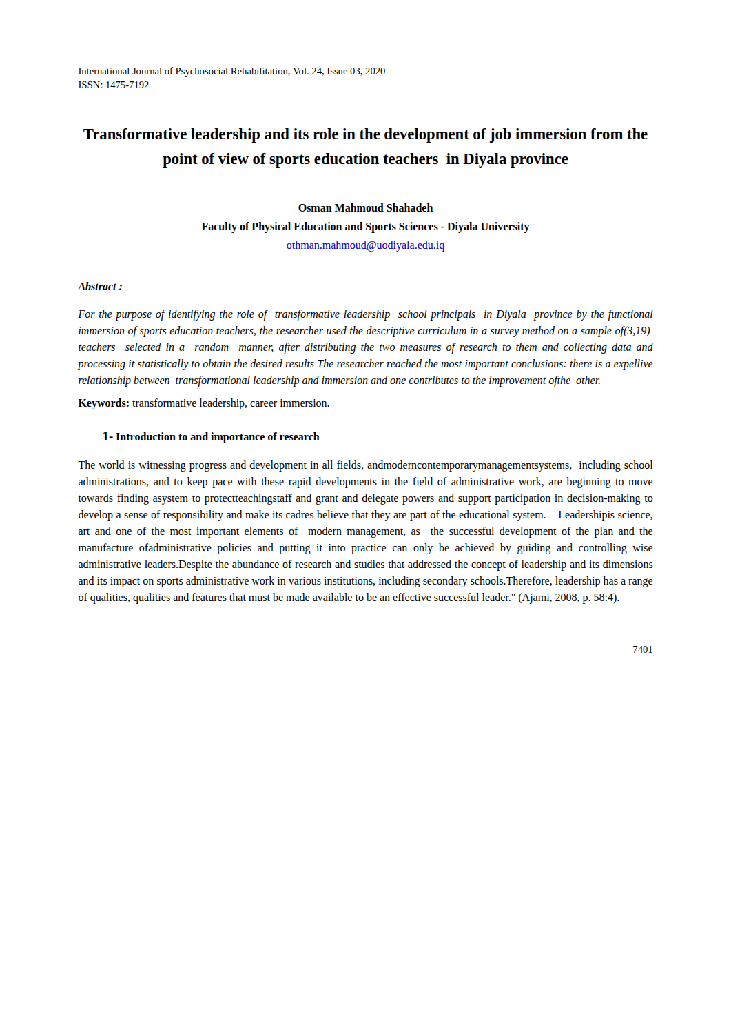International Journal of Psychosocial Rehabilitation, Vol. 24, Issue 03, 2020
ISSN: 1475-7192
Transformative leadership and its role in the development of job immersion from the point of view of sports education teachers in Diyala province
Osman Mahmoud Shahadeh
Faculty of Physical Education and Sports Sciences - Diyala University
othman.mahmoud@uodiyala.edu.iq
Abstract :
For the purpose of identifying the role of transformative leadership school principals in Diyala province by the functional immersion of sports education teachers, the researcher used the descriptive curriculum in a survey method on a sample of(3,19) teachers selected in a random manner, after distributing the two measures of research to them and collecting data and processing it statistically to obtain the desired results The researcher reached the most important conclusions: there is a expellive relationship between transformational leadership and immersion and one contributes to the improvement ofthe other.
Keywords: transformative leadership, career immersion.
1- Introduction to and importance of research
The world is witnessing progress and development in all fields, andmoderncontemporarymanagementsystems, including school administrations, and to keep pace with these rapid developments in the field of administrative work, are beginning to move towards finding asystem to protectteachingstaff and grant and delegate powers and support participation in decision-making to develop a sense of responsibility and make its cadres believe that they are part of the educational system. Leadershipis science, art and one of the most important elements of modern management, as the successful development of the plan and the manufacture ofadministrative policies and putting it into practice can only be achieved by guiding and controlling wise administrative leaders.Despite the abundance of research and studies that addressed the concept of leadership and its dimensions and its impact on sports administrative work in various institutions, including secondary schools.Therefore, leadership has a range of qualities, qualities and features that must be made available to be an effective successful leader." (Ajami, 2008, p. 58:4).
7401